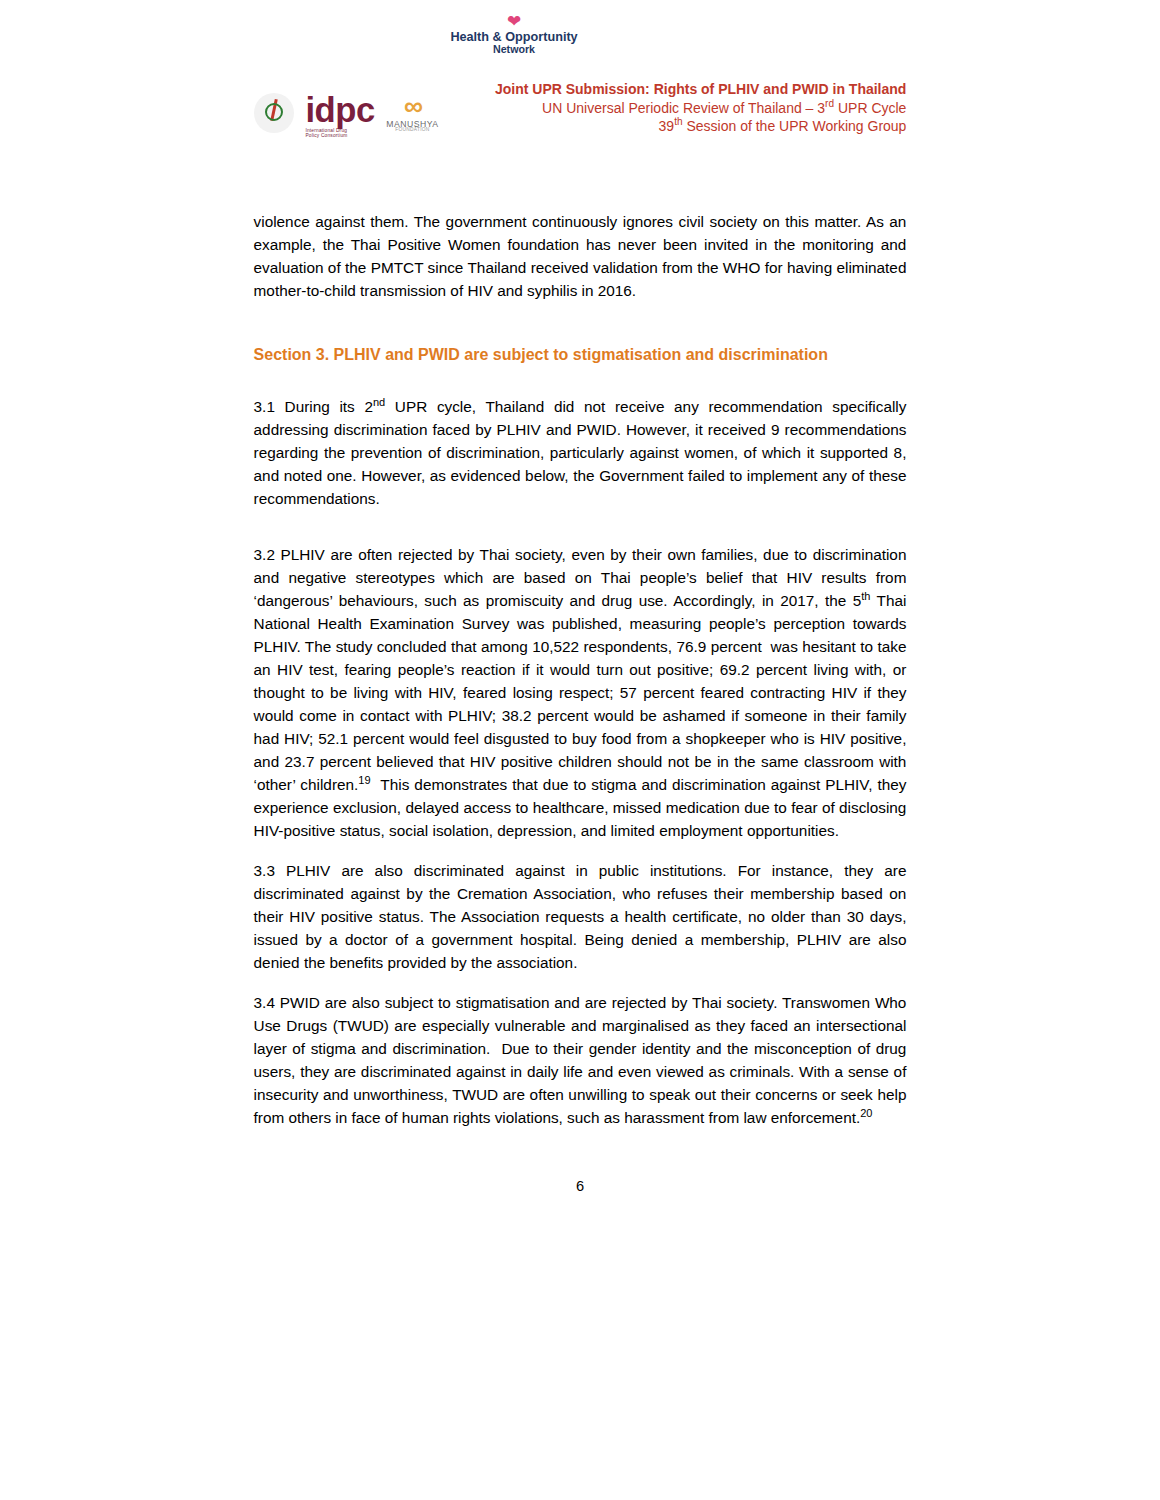❤
Health & Opportunity
Network
idpc
International Drug
Policy Consortium
∞
MANUSHYA
FOUNDATION
Joint UPR Submission: Rights of PLHIV and PWID in Thailand
UN Universal Periodic Review of Thailand – 3rd UPR Cycle
39th Session of the UPR Working Group
violence against them. The government continuously ignores civil society on this matter. As an example, the Thai Positive Women foundation has never been invited in the monitoring and evaluation of the PMTCT since Thailand received validation from the WHO for having eliminated mother-to-child transmission of HIV and syphilis in 2016.
Section 3. PLHIV and PWID are subject to stigmatisation and discrimination
3.1 During its 2nd UPR cycle, Thailand did not receive any recommendation specifically addressing discrimination faced by PLHIV and PWID. However, it received 9 recommendations regarding the prevention of discrimination, particularly against women, of which it supported 8, and noted one. However, as evidenced below, the Government failed to implement any of these recommendations.
3.2 PLHIV are often rejected by Thai society, even by their own families, due to discrimination and negative stereotypes which are based on Thai people’s belief that HIV results from ‘dangerous’ behaviours, such as promiscuity and drug use. Accordingly, in 2017, the 5th Thai National Health Examination Survey was published, measuring people’s perception towards PLHIV. The study concluded that among 10,522 respondents, 76.9 percent was hesitant to take an HIV test, fearing people’s reaction if it would turn out positive; 69.2 percent living with, or thought to be living with HIV, feared losing respect; 57 percent feared contracting HIV if they would come in contact with PLHIV; 38.2 percent would be ashamed if someone in their family had HIV; 52.1 percent would feel disgusted to buy food from a shopkeeper who is HIV positive, and 23.7 percent believed that HIV positive children should not be in the same classroom with ‘other’ children.19 This demonstrates that due to stigma and discrimination against PLHIV, they experience exclusion, delayed access to healthcare, missed medication due to fear of disclosing HIV-positive status, social isolation, depression, and limited employment opportunities.
3.3 PLHIV are also discriminated against in public institutions. For instance, they are discriminated against by the Cremation Association, who refuses their membership based on their HIV positive status. The Association requests a health certificate, no older than 30 days, issued by a doctor of a government hospital. Being denied a membership, PLHIV are also denied the benefits provided by the association.
3.4 PWID are also subject to stigmatisation and are rejected by Thai society. Transwomen Who Use Drugs (TWUD) are especially vulnerable and marginalised as they faced an intersectional layer of stigma and discrimination. Due to their gender identity and the misconception of drug users, they are discriminated against in daily life and even viewed as criminals. With a sense of insecurity and unworthiness, TWUD are often unwilling to speak out their concerns or seek help from others in face of human rights violations, such as harassment from law enforcement.20
6